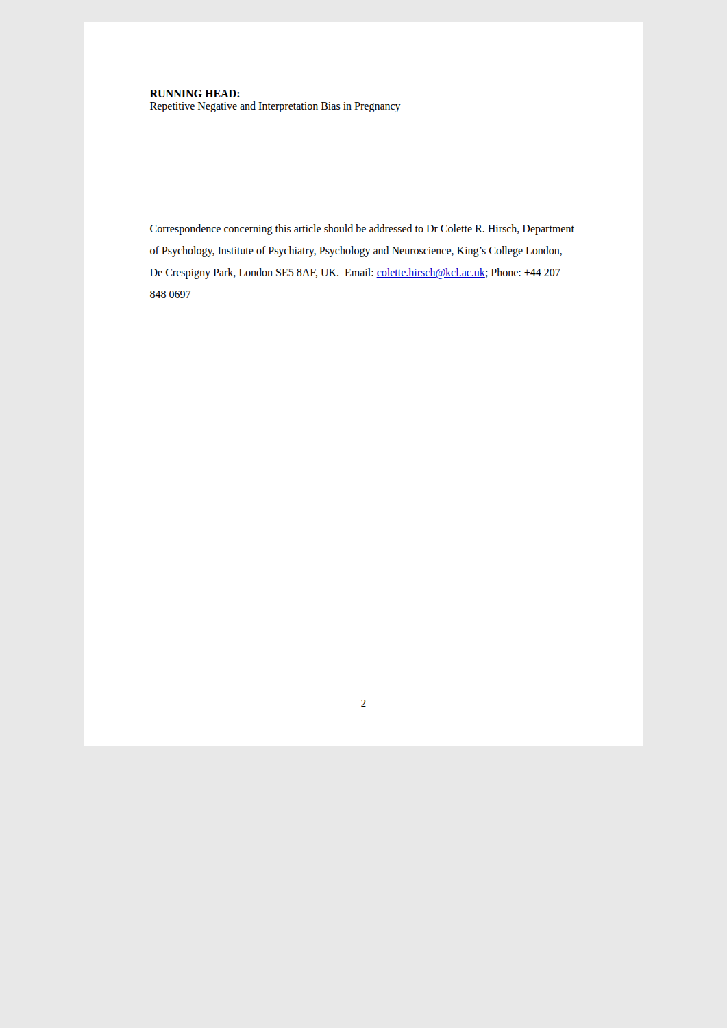RUNNING HEAD: Repetitive Negative and Interpretation Bias in Pregnancy
Correspondence concerning this article should be addressed to Dr Colette R. Hirsch, Department of Psychology, Institute of Psychiatry, Psychology and Neuroscience, King’s College London, De Crespigny Park, London SE5 8AF, UK. Email: colette.hirsch@kcl.ac.uk; Phone: +44 207 848 0697
2